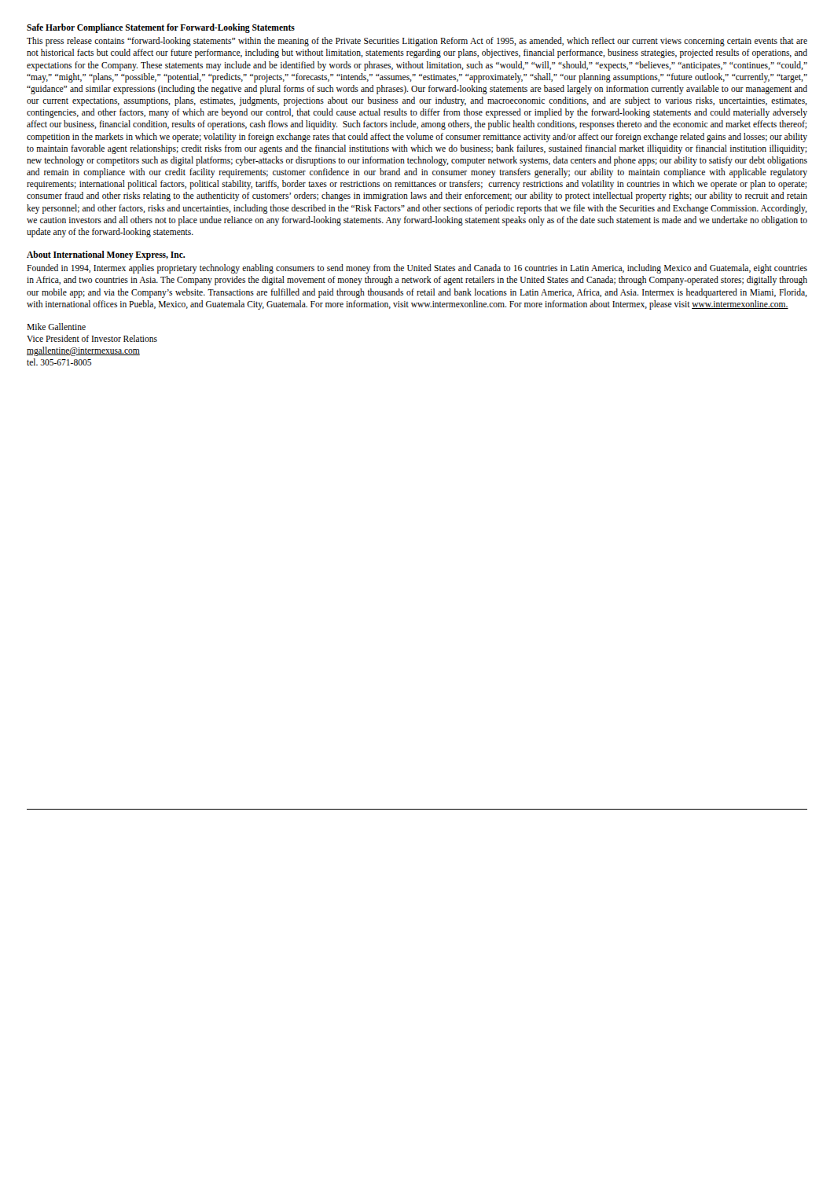Safe Harbor Compliance Statement for Forward-Looking Statements
This press release contains “forward-looking statements” within the meaning of the Private Securities Litigation Reform Act of 1995, as amended, which reflect our current views concerning certain events that are not historical facts but could affect our future performance, including but without limitation, statements regarding our plans, objectives, financial performance, business strategies, projected results of operations, and expectations for the Company. These statements may include and be identified by words or phrases, without limitation, such as “would,” “will,” “should,” “expects,” “believes,” “anticipates,” “continues,” “could,” “may,” “might,” “plans,” “possible,” “potential,” “predicts,” “projects,” “forecasts,” “intends,” “assumes,” “estimates,” “approximately,” “shall,” “our planning assumptions,” “future outlook,” “currently,” “target,” “guidance” and similar expressions (including the negative and plural forms of such words and phrases). Our forward-looking statements are based largely on information currently available to our management and our current expectations, assumptions, plans, estimates, judgments, projections about our business and our industry, and macroeconomic conditions, and are subject to various risks, uncertainties, estimates, contingencies, and other factors, many of which are beyond our control, that could cause actual results to differ from those expressed or implied by the forward-looking statements and could materially adversely affect our business, financial condition, results of operations, cash flows and liquidity. Such factors include, among others, the public health conditions, responses thereto and the economic and market effects thereof; competition in the markets in which we operate; volatility in foreign exchange rates that could affect the volume of consumer remittance activity and/or affect our foreign exchange related gains and losses; our ability to maintain favorable agent relationships; credit risks from our agents and the financial institutions with which we do business; bank failures, sustained financial market illiquidity or financial institution illiquidity; new technology or competitors such as digital platforms; cyber-attacks or disruptions to our information technology, computer network systems, data centers and phone apps; our ability to satisfy our debt obligations and remain in compliance with our credit facility requirements; customer confidence in our brand and in consumer money transfers generally; our ability to maintain compliance with applicable regulatory requirements; international political factors, political stability, tariffs, border taxes or restrictions on remittances or transfers; currency restrictions and volatility in countries in which we operate or plan to operate; consumer fraud and other risks relating to the authenticity of customers’ orders; changes in immigration laws and their enforcement; our ability to protect intellectual property rights; our ability to recruit and retain key personnel; and other factors, risks and uncertainties, including those described in the “Risk Factors” and other sections of periodic reports that we file with the Securities and Exchange Commission. Accordingly, we caution investors and all others not to place undue reliance on any forward-looking statements. Any forward-looking statement speaks only as of the date such statement is made and we undertake no obligation to update any of the forward-looking statements.
About International Money Express, Inc.
Founded in 1994, Intermex applies proprietary technology enabling consumers to send money from the United States and Canada to 16 countries in Latin America, including Mexico and Guatemala, eight countries in Africa, and two countries in Asia. The Company provides the digital movement of money through a network of agent retailers in the United States and Canada; through Company-operated stores; digitally through our mobile app; and via the Company’s website. Transactions are fulfilled and paid through thousands of retail and bank locations in Latin America, Africa, and Asia. Intermex is headquartered in Miami, Florida, with international offices in Puebla, Mexico, and Guatemala City, Guatemala. For more information, visit www.intermexonline.com. For more information about Intermex, please visit www.intermexonline.com.
Mike Gallentine
Vice President of Investor Relations
mgallentine@intermexusa.com
tel. 305-671-8005